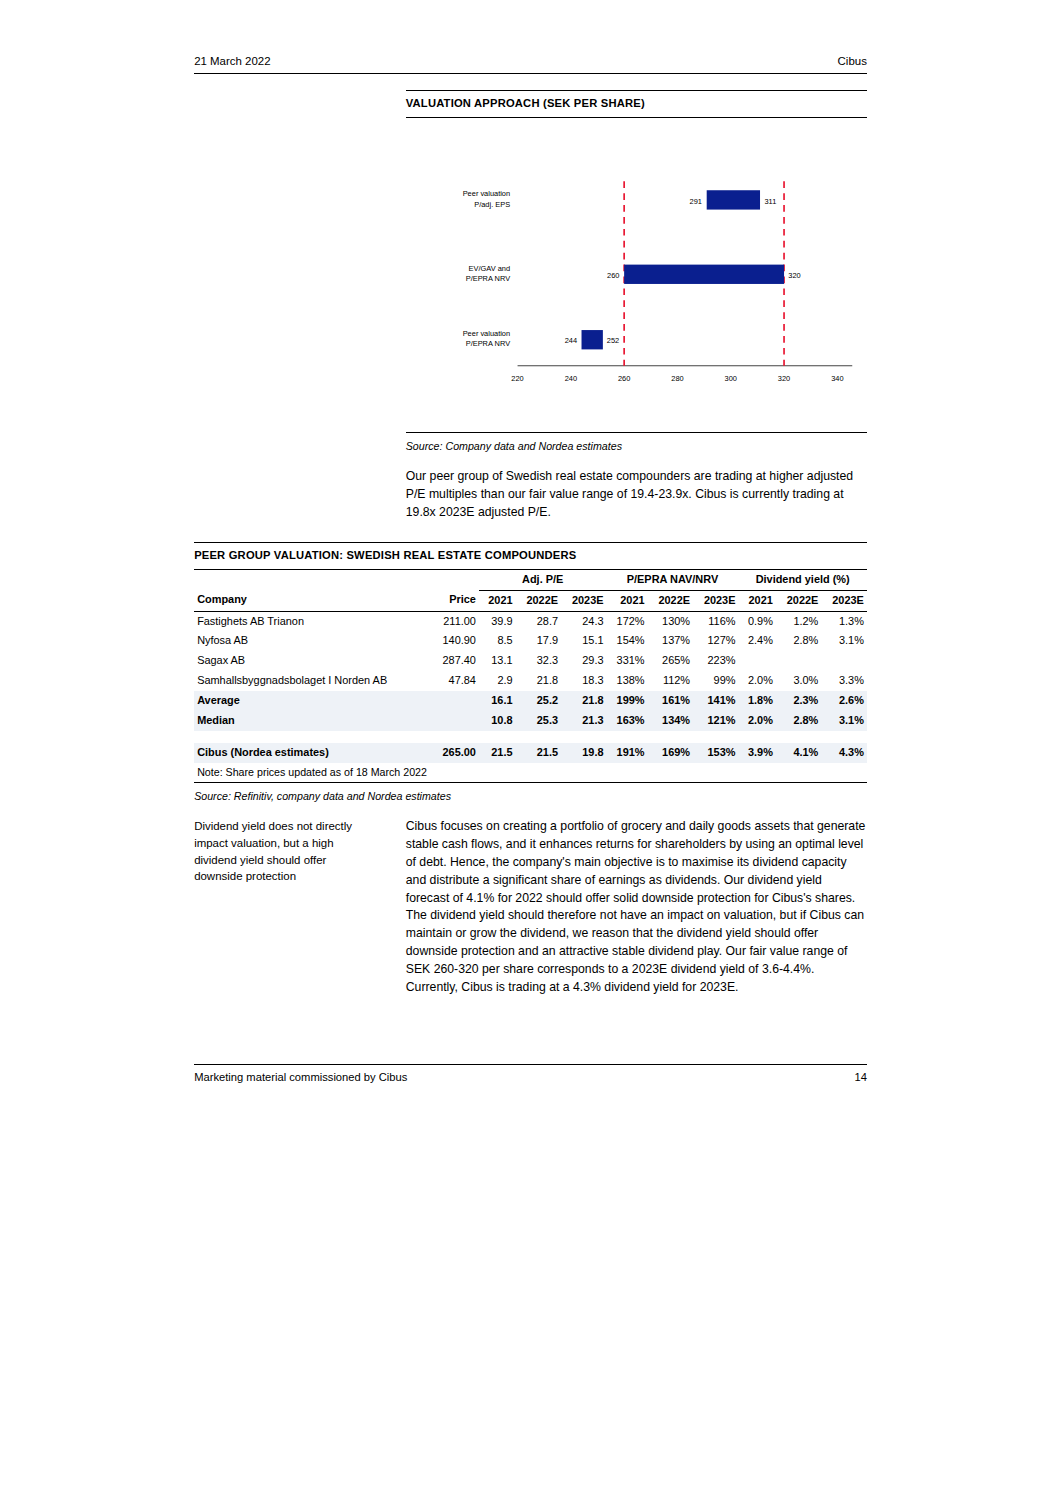21 March 2022
Cibus
VALUATION APPROACH (SEK PER SHARE)
220 240 260 280 300 320 340 Peer valuation P/adj. EPS 291 311 EV/GAV and P/EPRA NRV 260 320 Peer valuation P/EPRA NRV 244 252
Source: Company data and Nordea estimates
Our peer group of Swedish real estate compounders are trading at higher adjusted P/E multiples than our fair value range of 19.4-23.9x. Cibus is currently trading at 19.8x 2023E adjusted P/E.
PEER GROUP VALUATION: SWEDISH REAL ESTATE COMPOUNDERS
| | | Adj. P/E | P/EPRA NAV/NRV | Dividend yield (%) |
| --- | --- | --- | --- | --- |
| Company | Price | 2021 | 2022E | 2023E | 2021 | 2022E | 2023E | 2021 | 2022E | 2023E |
| Fastighets AB Trianon | 211.00 | 39.9 | 28.7 | 24.3 | 172% | 130% | 116% | 0.9% | 1.2% | 1.3% |
| Nyfosa AB | 140.90 | 8.5 | 17.9 | 15.1 | 154% | 137% | 127% | 2.4% | 2.8% | 3.1% |
| Sagax AB | 287.40 | 13.1 | 32.3 | 29.3 | 331% | 265% | 223% | | | |
| Samhallsbyggnadsbolaget I Norden AB | 47.84 | 2.9 | 21.8 | 18.3 | 138% | 112% | 99% | 2.0% | 3.0% | 3.3% |
| Average | | 16.1 | 25.2 | 21.8 | 199% | 161% | 141% | 1.8% | 2.3% | 2.6% |
| Median | | 10.8 | 25.3 | 21.3 | 163% | 134% | 121% | 2.0% | 2.8% | 3.1% |
| Cibus (Nordea estimates) | 265.00 | 21.5 | 21.5 | 19.8 | 191% | 169% | 153% | 3.9% | 4.1% | 4.3% |
| Note: Share prices updated as of 18 March 2022 |
Source: Refinitiv, company data and Nordea estimates
Dividend yield does not directly impact valuation, but a high dividend yield should offer downside protection
Cibus focuses on creating a portfolio of grocery and daily goods assets that generate stable cash flows, and it enhances returns for shareholders by using an optimal level of debt. Hence, the company's main objective is to maximise its dividend capacity and distribute a significant share of earnings as dividends. Our dividend yield forecast of 4.1% for 2022 should offer solid downside protection for Cibus's shares. The dividend yield should therefore not have an impact on valuation, but if Cibus can maintain or grow the dividend, we reason that the dividend yield should offer downside protection and an attractive stable dividend play. Our fair value range of SEK 260-320 per share corresponds to a 2023E dividend yield of 3.6-4.4%. Currently, Cibus is trading at a 4.3% dividend yield for 2023E.
Marketing material commissioned by Cibus
14